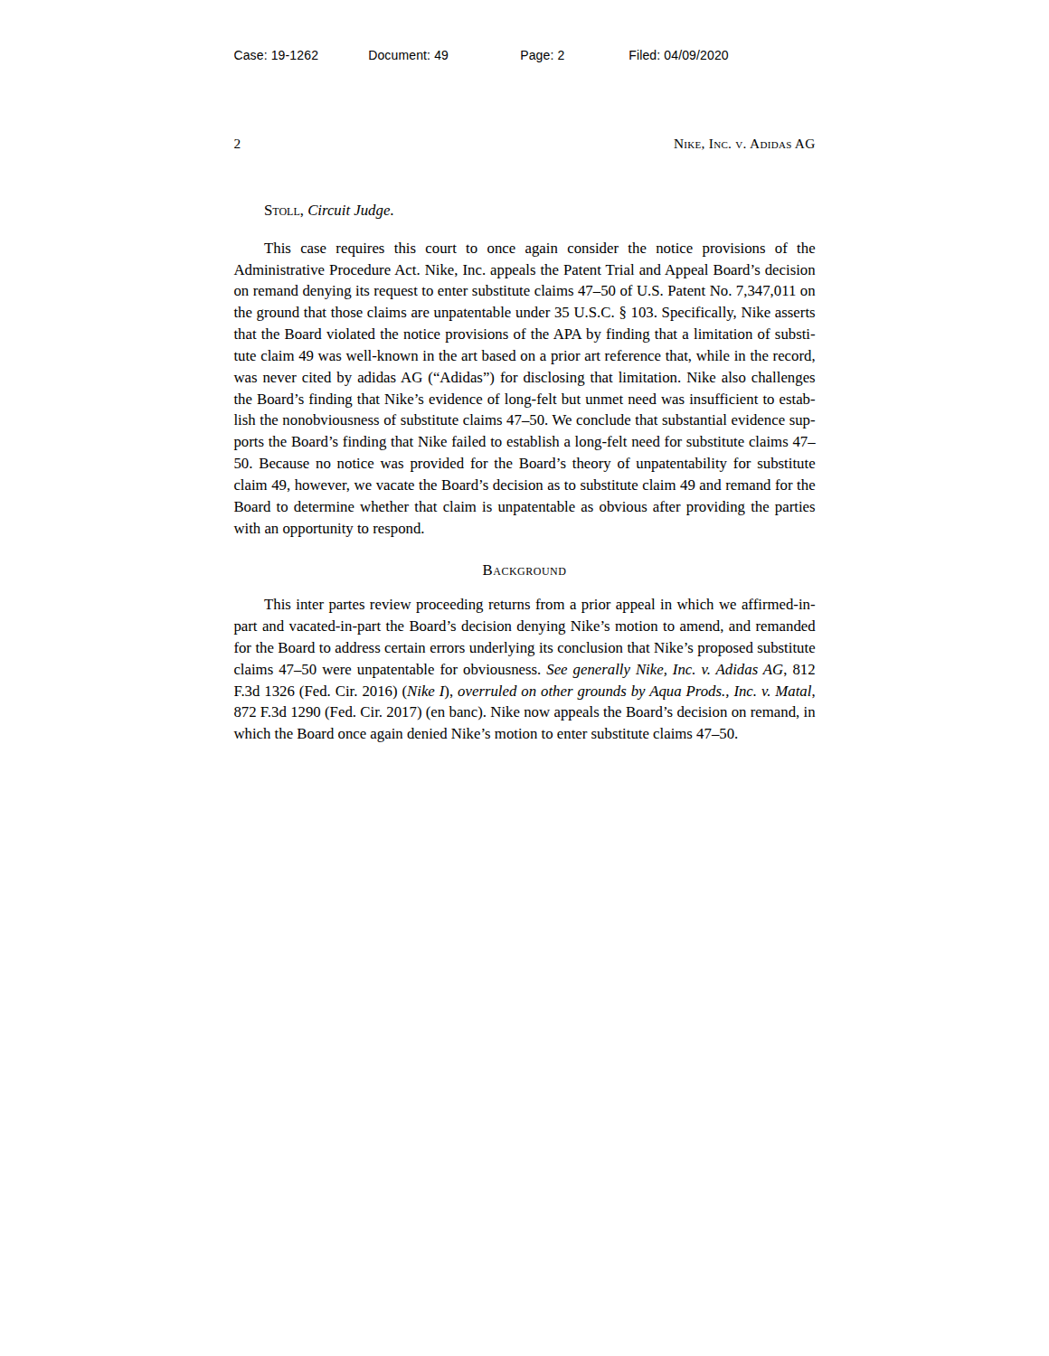Case: 19-1262 Document: 49 Page: 2 Filed: 04/09/2020
2 Nike, Inc. v. Adidas AG
Stoll, Circuit Judge.
This case requires this court to once again consider the notice provisions of the Administrative Procedure Act. Nike, Inc. appeals the Patent Trial and Appeal Board’s decision on remand denying its request to enter substitute claims 47–50 of U.S. Patent No. 7,347,011 on the ground that those claims are unpatentable under 35 U.S.C. § 103. Specifically, Nike asserts that the Board violated the notice provisions of the APA by finding that a limitation of substitute claim 49 was well-known in the art based on a prior art reference that, while in the record, was never cited by adidas AG (“Adidas”) for disclosing that limitation. Nike also challenges the Board’s finding that Nike’s evidence of long-felt but unmet need was insufficient to establish the nonobviousness of substitute claims 47–50. We conclude that substantial evidence supports the Board’s finding that Nike failed to establish a long-felt need for substitute claims 47–50. Because no notice was provided for the Board’s theory of unpatentability for substitute claim 49, however, we vacate the Board’s decision as to substitute claim 49 and remand for the Board to determine whether that claim is unpatentable as obvious after providing the parties with an opportunity to respond.
Background
This inter partes review proceeding returns from a prior appeal in which we affirmed-in-part and vacated-in-part the Board’s decision denying Nike’s motion to amend, and remanded for the Board to address certain errors underlying its conclusion that Nike’s proposed substitute claims 47–50 were unpatentable for obviousness. See generally Nike, Inc. v. Adidas AG, 812 F.3d 1326 (Fed. Cir. 2016) (Nike I), overruled on other grounds by Aqua Prods., Inc. v. Matal, 872 F.3d 1290 (Fed. Cir. 2017) (en banc). Nike now appeals the Board’s decision on remand, in which the Board once again denied Nike’s motion to enter substitute claims 47–50.